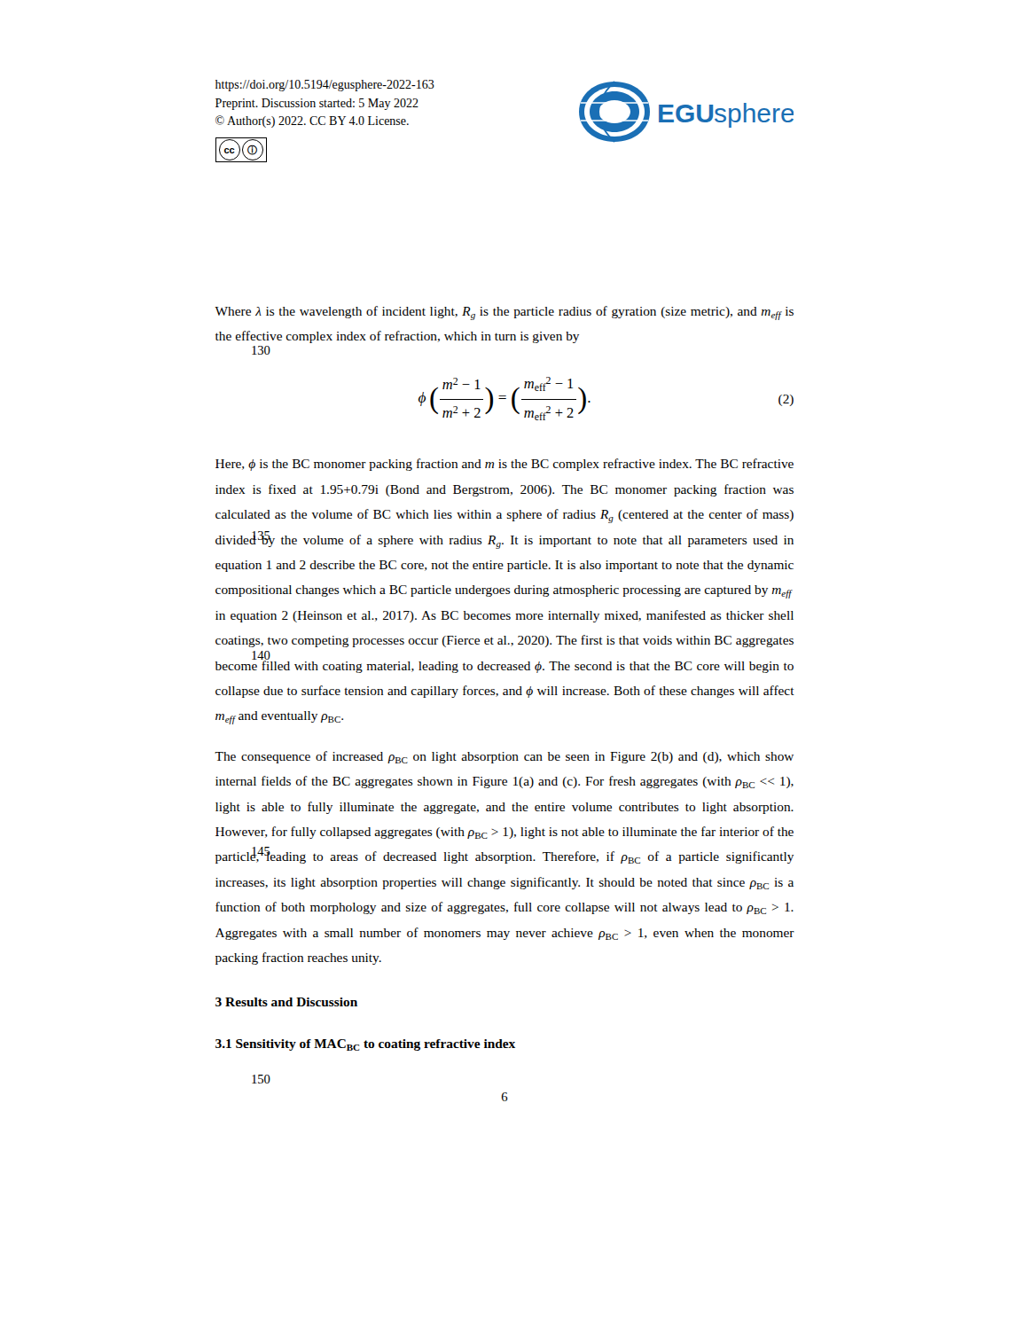https://doi.org/10.5194/egusphere-2022-163
Preprint. Discussion started: 5 May 2022
© Author(s) 2022. CC BY 4.0 License.
cc ⓘ
EGU sphere
130
Where λ is the wavelength of incident light, Rg is the particle radius of gyration (size metric), and meff is the effective complex index of refraction, which in turn is given by
ϕ (m2 − 1 m2 + 2) = (meff2 − 1 meff2 + 2). (2)
135 140
Here, ϕ is the BC monomer packing fraction and m is the BC complex refractive index. The BC refractive index is fixed at 1.95+0.79i (Bond and Bergstrom, 2006). The BC monomer packing fraction was calculated as the volume of BC which lies within a sphere of radius Rg (centered at the center of mass) divided by the volume of a sphere with radius Rg. It is important to note that all parameters used in equation 1 and 2 describe the BC core, not the entire particle. It is also important to note that the dynamic compositional changes which a BC particle undergoes during atmospheric processing are captured by meff  in equation 2 (Heinson et al., 2017). As BC becomes more internally mixed, manifested as thicker shell coatings, two competing processes occur (Fierce et al., 2020). The first is that voids within BC aggregates become filled with coating material, leading to decreased ϕ. The second is that the BC core will begin to collapse due to surface tension and capillary forces, and ϕ will increase. Both of these changes will affect meff and eventually ρBC.
145
The consequence of increased ρBC on light absorption can be seen in Figure 2(b) and (d), which show internal fields of the BC aggregates shown in Figure 1(a) and (c). For fresh aggregates (with ρBC << 1), light is able to fully illuminate the aggregate, and the entire volume contributes to light absorption. However, for fully collapsed aggregates (with ρBC > 1), light is not able to illuminate the far interior of the particle, leading to areas of decreased light absorption. Therefore, if ρBC of a particle significantly increases, its light absorption properties will change significantly. It should be noted that since ρBC is a function of both morphology and size of aggregates, full core collapse will not always lead to ρBC > 1. Aggregates with a small number of monomers may never achieve ρBC > 1, even when the monomer packing fraction reaches unity.
3 Results and Discussion
3.1 Sensitivity of MACBC to coating refractive index
150
6